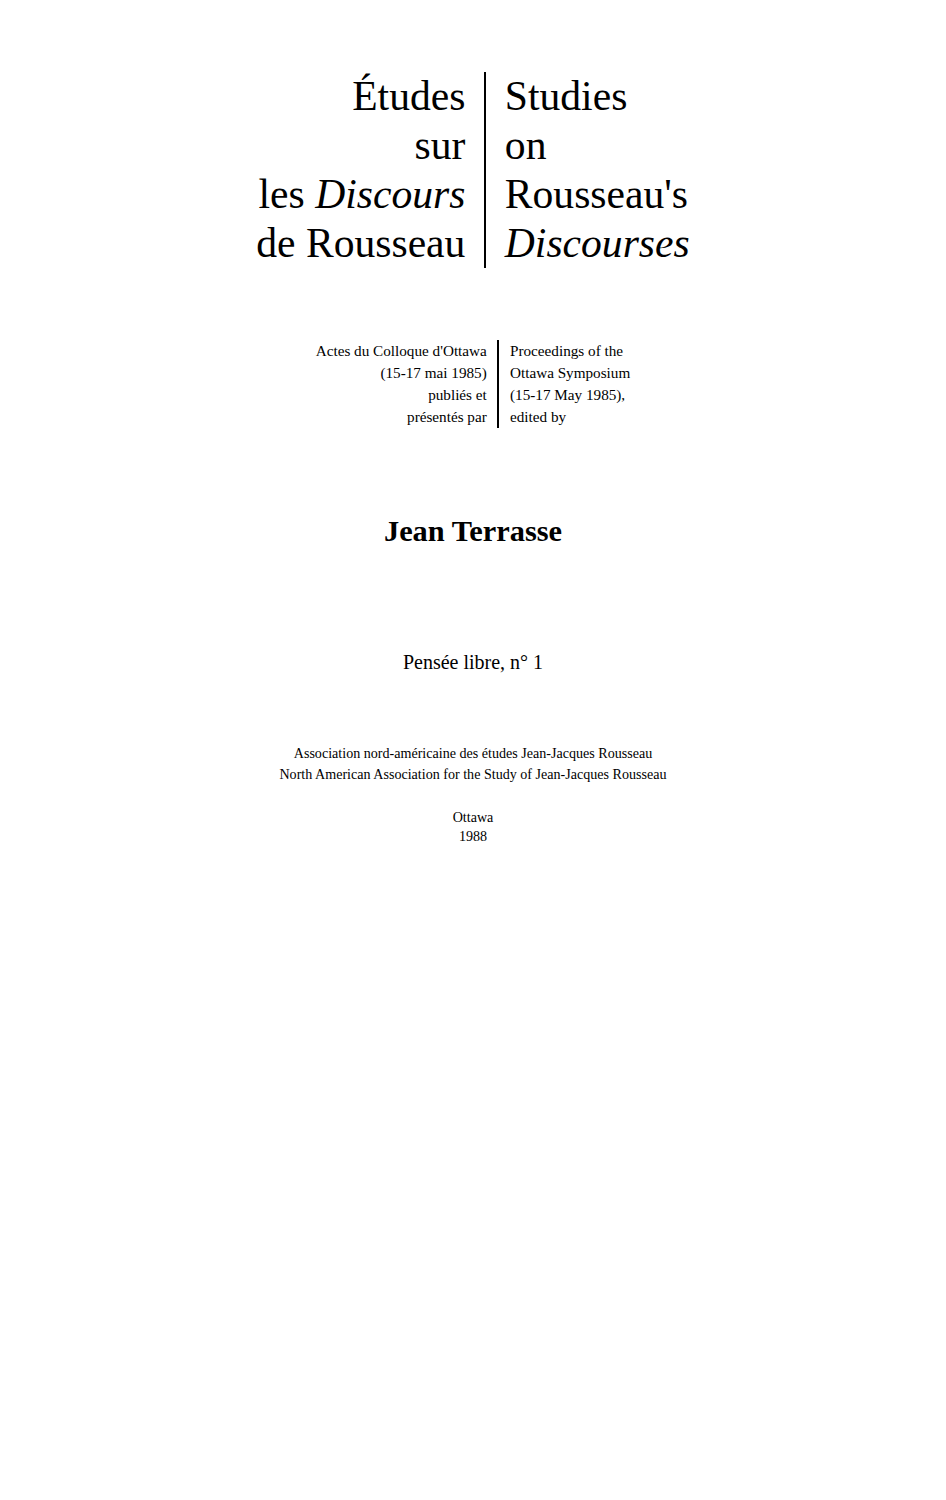Études
sur
les Discours
de Rousseau
Studies
on
Rousseau's
Discourses
Actes du Colloque d'Ottawa
(15-17 mai 1985)
publiés et
présentés par
Proceedings of the
Ottawa Symposium
(15-17 May 1985),
edited by
Jean Terrasse
Pensée libre, n° 1
Association nord-américaine des études Jean-Jacques Rousseau
North American Association for the Study of Jean-Jacques Rousseau
Ottawa
1988